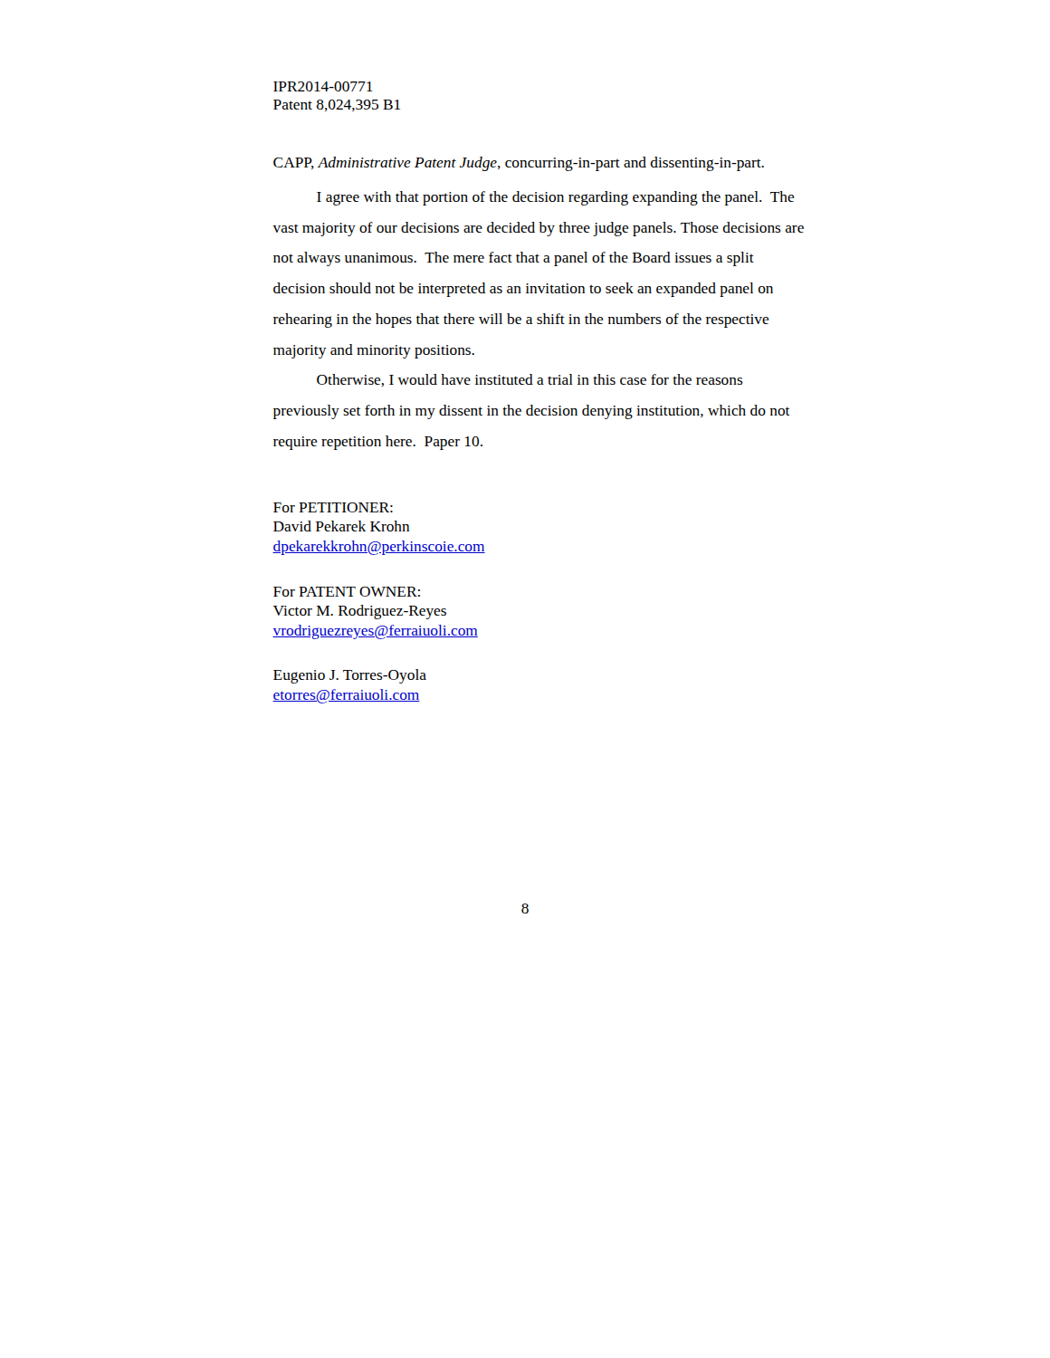IPR2014-00771
Patent 8,024,395 B1
CAPP, Administrative Patent Judge, concurring-in-part and dissenting-in-part.
I agree with that portion of the decision regarding expanding the panel. The vast majority of our decisions are decided by three judge panels. Those decisions are not always unanimous. The mere fact that a panel of the Board issues a split decision should not be interpreted as an invitation to seek an expanded panel on rehearing in the hopes that there will be a shift in the numbers of the respective majority and minority positions.
Otherwise, I would have instituted a trial in this case for the reasons previously set forth in my dissent in the decision denying institution, which do not require repetition here. Paper 10.
For PETITIONER:
David Pekarek Krohn
dpekarekkrohn@perkinscoie.com
For PATENT OWNER:
Victor M. Rodriguez-Reyes
vrodriguezreyes@ferraiuoli.com
Eugenio J. Torres-Oyola
etorres@ferraiuoli.com
8